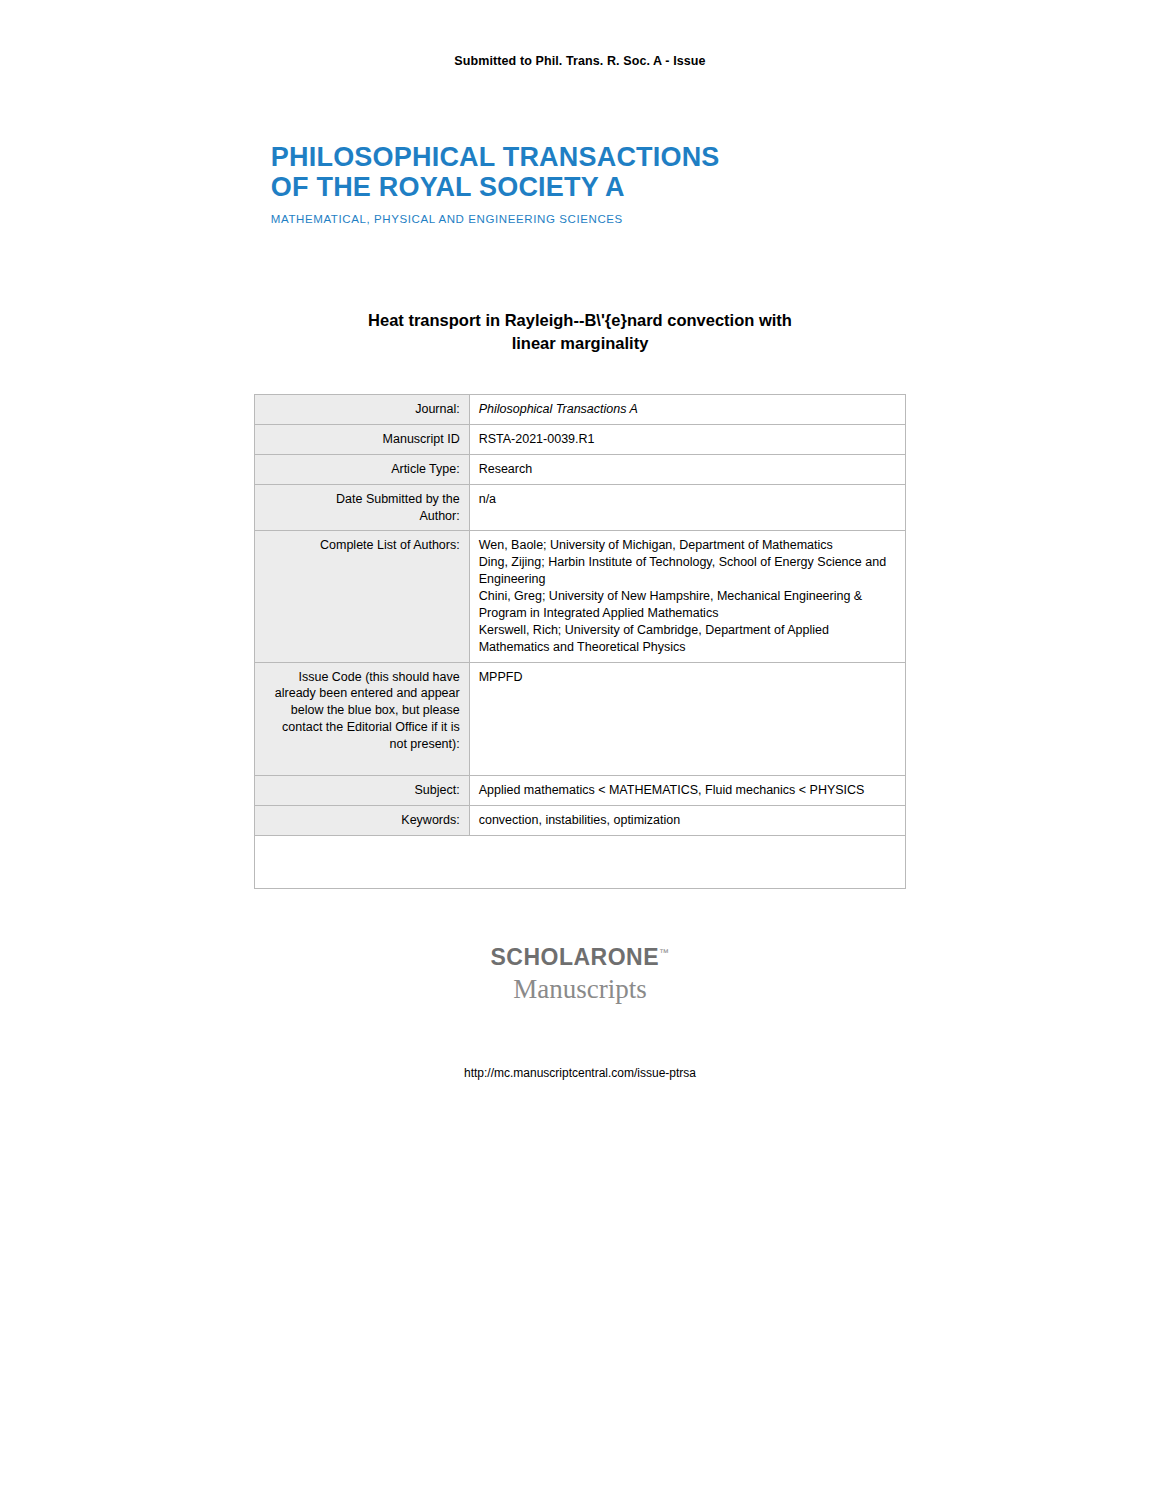Submitted to Phil. Trans. R. Soc. A - Issue
PHILOSOPHICAL TRANSACTIONS
OF THE ROYAL SOCIETY A
MATHEMATICAL, PHYSICAL AND ENGINEERING SCIENCES
Heat transport in Rayleigh--B\'{e}nard convection with
linear marginality
| Journal: | Philosophical Transactions A |
| Manuscript ID | RSTA-2021-0039.R1 |
| Article Type: | Research |
| Date Submitted by the Author: | n/a |
| Complete List of Authors: | Wen, Baole; University of Michigan, Department of Mathematics Ding, Zijing; Harbin Institute of Technology, School of Energy Science and Engineering Chini, Greg; University of New Hampshire, Mechanical Engineering & Program in Integrated Applied Mathematics Kerswell, Rich; University of Cambridge, Department of Applied Mathematics and Theoretical Physics |
| Issue Code (this should have already been entered and appear below the blue box, but please contact the Editorial Office if it is not present): | MPPFD |
| Subject: | Applied mathematics < MATHEMATICS, Fluid mechanics < PHYSICS |
| Keywords: | convection, instabilities, optimization |
SCHOLARONE™
Manuscripts
http://mc.manuscriptcentral.com/issue-ptrsa